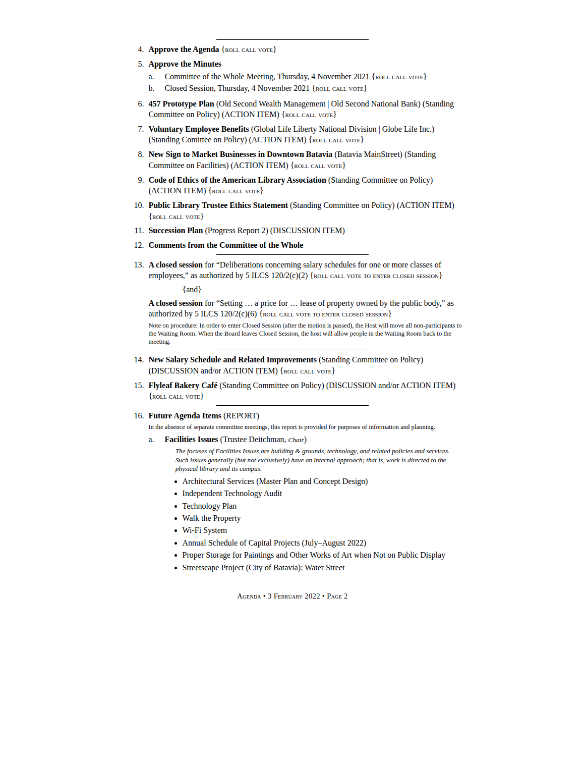4. Approve the Agenda {roll call vote}
5. Approve the Minutes
a. Committee of the Whole Meeting, Thursday, 4 November 2021 {roll call vote}
b. Closed Session, Thursday, 4 November 2021 {roll call vote}
6. 457 Prototype Plan (Old Second Wealth Management | Old Second National Bank) (Standing Committee on Policy) (ACTION ITEM) {roll call vote}
7. Voluntary Employee Benefits (Global Life Liberty National Division | Globe Life Inc.) (Standing Comittee on Policy) (ACTION ITEM) {roll call vote}
8. New Sign to Market Businesses in Downtown Batavia (Batavia MainStreet) (Standing Committee on Facilities) (ACTION ITEM) {roll call vote}
9. Code of Ethics of the American Library Association (Standing Committee on Policy) (ACTION ITEM) {roll call vote}
10. Public Library Trustee Ethics Statement (Standing Committee on Policy) (ACTION ITEM) {roll call vote}
11. Succession Plan (Progress Report 2) (DISCUSSION ITEM)
12. Comments from the Committee of the Whole
13. A closed session for “Deliberations concerning salary schedules for one or more classes of employees,” as authorized by 5 ILCS 120/2(c)(2) {roll call vote to enter closed session}
{and}
A closed session for “Setting … a price for … lease of property owned by the public body,” as authorized by 5 ILCS 120/2(c)(6) {roll call vote to enter closed session}
Note on procedure: In order to enter Closed Session (after the motion is passed), the Host will move all non-participants to the Waiting Room. When the Board leaves Closed Session, the host will allow people in the Waiting Room back to the meeting.
14. New Salary Schedule and Related Improvements (Standing Committee on Policy) (DISCUSSION and/or ACTION ITEM) {roll call vote}
15. Flyleaf Bakery Café (Standing Committee on Policy) (DISCUSSION and/or ACTION ITEM) {roll call vote}
16. Future Agenda Items (REPORT)
In the absence of separate committee meetings, this report is provided for purposes of information and planning.
a. Facilities Issues (Trustee Deitchman, Chair)
The focuses of Facilities Issues are building & grounds, technology, and related policies and services. Such issues generally (but not exclusively) have an internal approach; that is, work is directed to the physical library and its campus.
Architectural Services (Master Plan and Concept Design)
Independent Technology Audit
Technology Plan
Walk the Property
Wi-Fi System
Annual Schedule of Capital Projects (July–August 2022)
Proper Storage for Paintings and Other Works of Art when Not on Public Display
Streetscape Project (City of Batavia): Water Street
Agenda • 3 February 2022 • Page 2